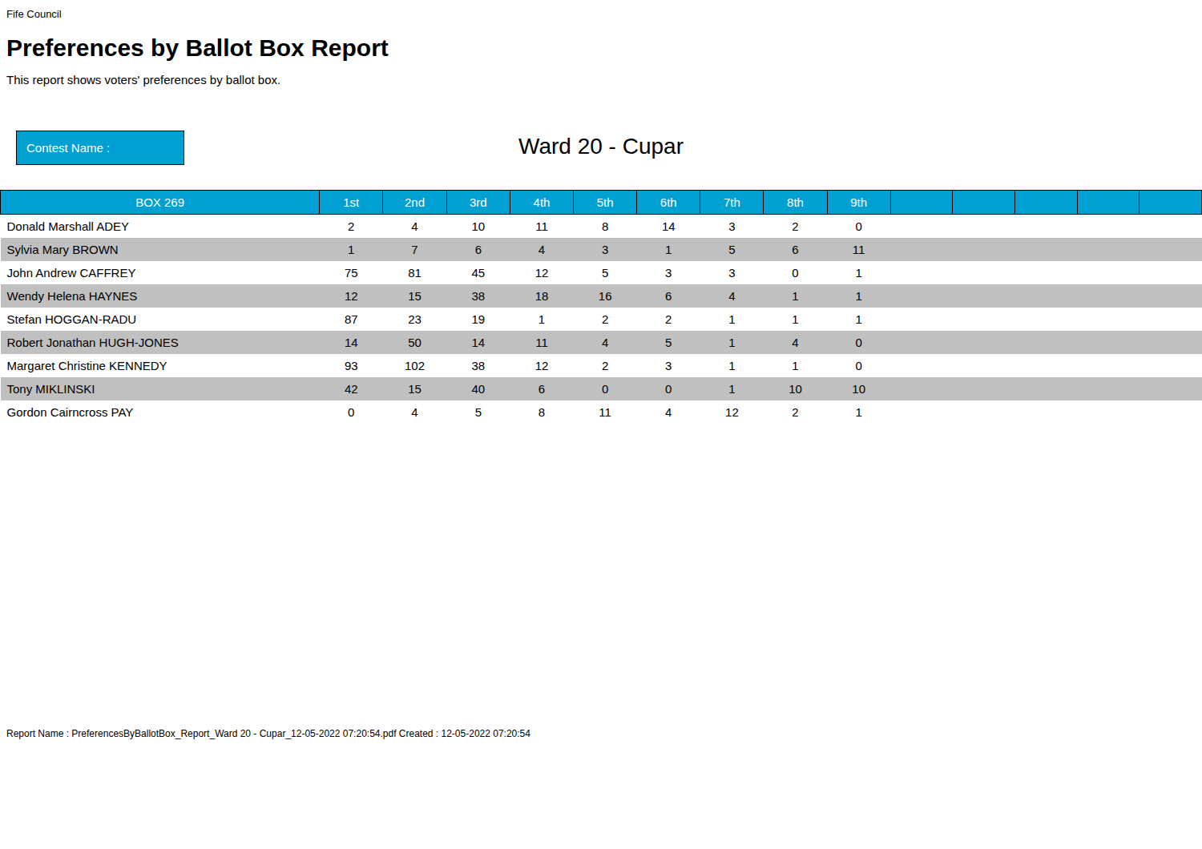Fife Council
Preferences by Ballot Box Report
This report shows voters' preferences by ballot box.
Contest Name :
Ward 20 - Cupar
| BOX 269 | 1st | 2nd | 3rd | 4th | 5th | 6th | 7th | 8th | 9th | | | | | |
| --- | --- | --- | --- | --- | --- | --- | --- | --- | --- | --- | --- | --- | --- | --- |
| Donald Marshall ADEY | 2 | 4 | 10 | 11 | 8 | 14 | 3 | 2 | 0 | | | | | |
| Sylvia Mary BROWN | 1 | 7 | 6 | 4 | 3 | 1 | 5 | 6 | 11 | | | | | |
| John Andrew CAFFREY | 75 | 81 | 45 | 12 | 5 | 3 | 3 | 0 | 1 | | | | | |
| Wendy Helena HAYNES | 12 | 15 | 38 | 18 | 16 | 6 | 4 | 1 | 1 | | | | | |
| Stefan HOGGAN-RADU | 87 | 23 | 19 | 1 | 2 | 2 | 1 | 1 | 1 | | | | | |
| Robert Jonathan HUGH-JONES | 14 | 50 | 14 | 11 | 4 | 5 | 1 | 4 | 0 | | | | | |
| Margaret Christine KENNEDY | 93 | 102 | 38 | 12 | 2 | 3 | 1 | 1 | 0 | | | | | |
| Tony MIKLINSKI | 42 | 15 | 40 | 6 | 0 | 0 | 1 | 10 | 10 | | | | | |
| Gordon Cairncross PAY | 0 | 4 | 5 | 8 | 11 | 4 | 12 | 2 | 1 | | | | | |
Report Name : PreferencesByBallotBox_Report_Ward 20 - Cupar_12-05-2022 07:20:54.pdf Created : 12-05-2022 07:20:54